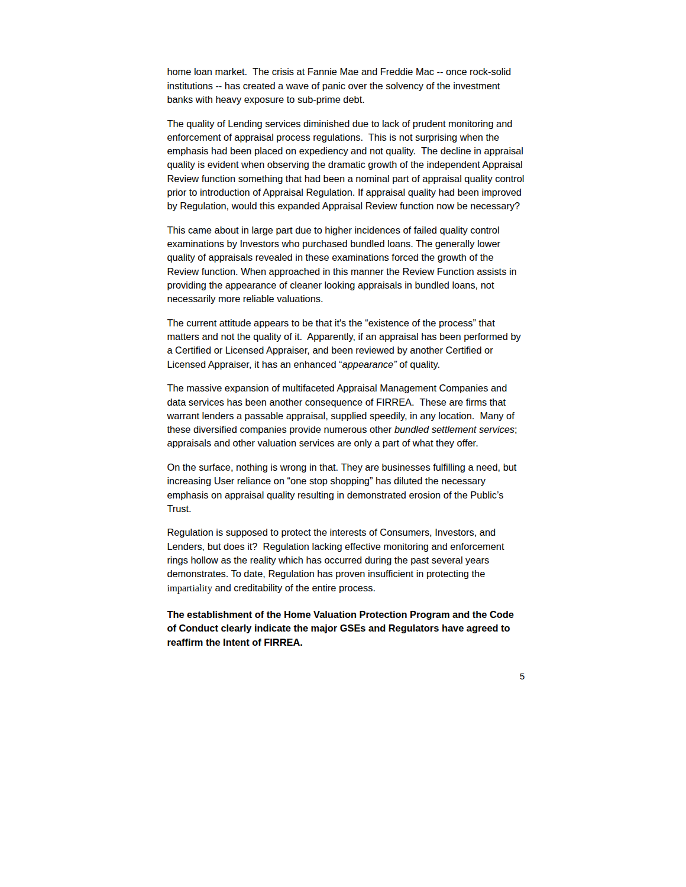home loan market. The crisis at Fannie Mae and Freddie Mac -- once rock-solid institutions -- has created a wave of panic over the solvency of the investment banks with heavy exposure to sub-prime debt.
The quality of Lending services diminished due to lack of prudent monitoring and enforcement of appraisal process regulations. This is not surprising when the emphasis had been placed on expediency and not quality. The decline in appraisal quality is evident when observing the dramatic growth of the independent Appraisal Review function something that had been a nominal part of appraisal quality control prior to introduction of Appraisal Regulation. If appraisal quality had been improved by Regulation, would this expanded Appraisal Review function now be necessary?
This came about in large part due to higher incidences of failed quality control examinations by Investors who purchased bundled loans. The generally lower quality of appraisals revealed in these examinations forced the growth of the Review function. When approached in this manner the Review Function assists in providing the appearance of cleaner looking appraisals in bundled loans, not necessarily more reliable valuations.
The current attitude appears to be that it's the “existence of the process” that matters and not the quality of it. Apparently, if an appraisal has been performed by a Certified or Licensed Appraiser, and been reviewed by another Certified or Licensed Appraiser, it has an enhanced “appearance” of quality.
The massive expansion of multifaceted Appraisal Management Companies and data services has been another consequence of FIRREA. These are firms that warrant lenders a passable appraisal, supplied speedily, in any location. Many of these diversified companies provide numerous other bundled settlement services; appraisals and other valuation services are only a part of what they offer.
On the surface, nothing is wrong in that. They are businesses fulfilling a need, but increasing User reliance on “one stop shopping” has diluted the necessary emphasis on appraisal quality resulting in demonstrated erosion of the Public’s Trust.
Regulation is supposed to protect the interests of Consumers, Investors, and Lenders, but does it? Regulation lacking effective monitoring and enforcement rings hollow as the reality which has occurred during the past several years demonstrates. To date, Regulation has proven insufficient in protecting the impartiality and creditability of the entire process.
The establishment of the Home Valuation Protection Program and the Code of Conduct clearly indicate the major GSEs and Regulators have agreed to reaffirm the Intent of FIRREA.
5